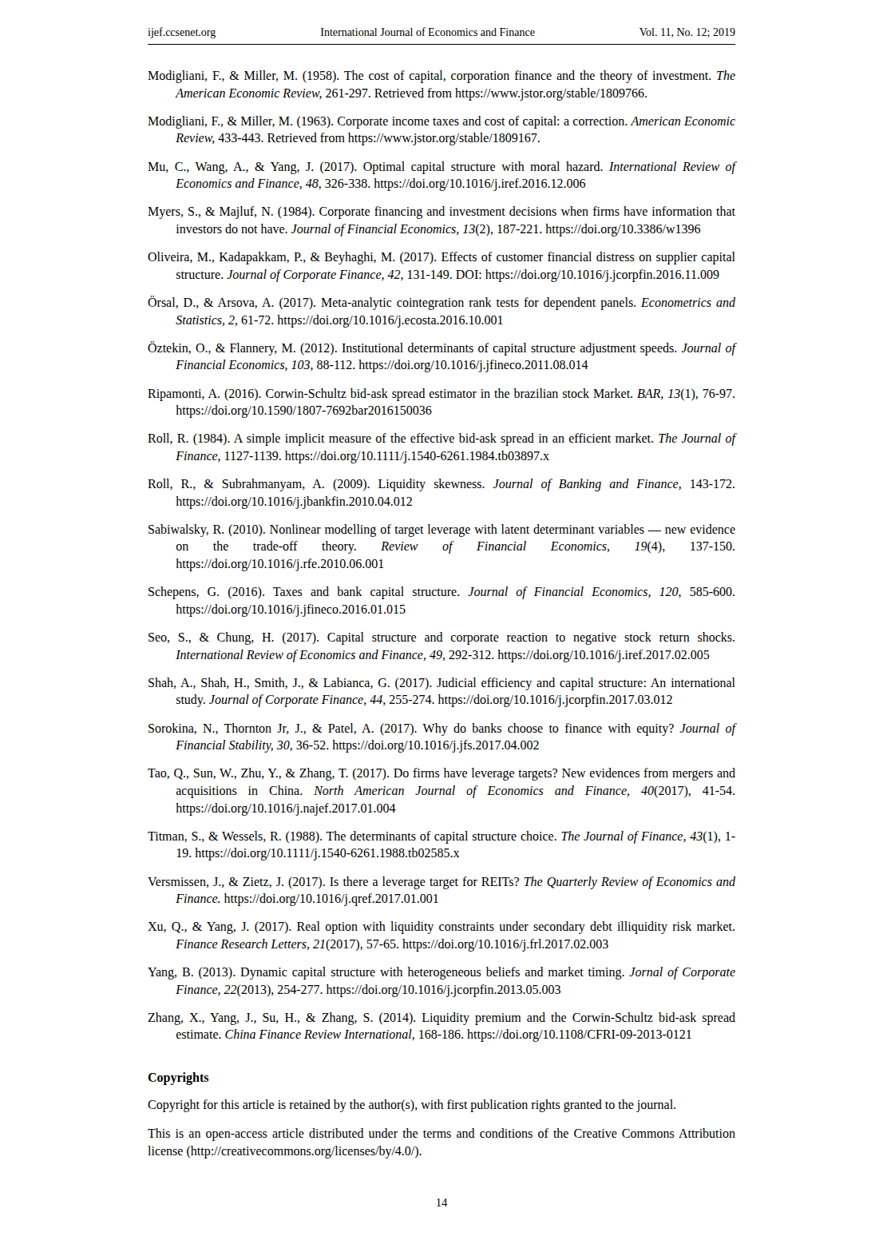ijef.ccsenet.org International Journal of Economics and Finance Vol. 11, No. 12; 2019
Modigliani, F., & Miller, M. (1958). The cost of capital, corporation finance and the theory of investment. The American Economic Review, 261-297. Retrieved from https://www.jstor.org/stable/1809766.
Modigliani, F., & Miller, M. (1963). Corporate income taxes and cost of capital: a correction. American Economic Review, 433-443. Retrieved from https://www.jstor.org/stable/1809167.
Mu, C., Wang, A., & Yang, J. (2017). Optimal capital structure with moral hazard. International Review of Economics and Finance, 48, 326-338. https://doi.org/10.1016/j.iref.2016.12.006
Myers, S., & Majluf, N. (1984). Corporate financing and investment decisions when firms have information that investors do not have. Journal of Financial Economics, 13(2), 187-221. https://doi.org/10.3386/w1396
Oliveira, M., Kadapakkam, P., & Beyhaghi, M. (2017). Effects of customer financial distress on supplier capital structure. Journal of Corporate Finance, 42, 131-149. DOI: https://doi.org/10.1016/j.jcorpfin.2016.11.009
Örsal, D., & Arsova, A. (2017). Meta-analytic cointegration rank tests for dependent panels. Econometrics and Statistics, 2, 61-72. https://doi.org/10.1016/j.ecosta.2016.10.001
Öztekin, O., & Flannery, M. (2012). Institutional determinants of capital structure adjustment speeds. Journal of Financial Economics, 103, 88-112. https://doi.org/10.1016/j.jfineco.2011.08.014
Ripamonti, A. (2016). Corwin-Schultz bid-ask spread estimator in the brazilian stock Market. BAR, 13(1), 76-97. https://doi.org/10.1590/1807-7692bar2016150036
Roll, R. (1984). A simple implicit measure of the effective bid-ask spread in an efficient market. The Journal of Finance, 1127-1139. https://doi.org/10.1111/j.1540-6261.1984.tb03897.x
Roll, R., & Subrahmanyam, A. (2009). Liquidity skewness. Journal of Banking and Finance, 143-172. https://doi.org/10.1016/j.jbankfin.2010.04.012
Sabiwalsky, R. (2010). Nonlinear modelling of target leverage with latent determinant variables — new evidence on the trade-off theory. Review of Financial Economics, 19(4), 137-150. https://doi.org/10.1016/j.rfe.2010.06.001
Schepens, G. (2016). Taxes and bank capital structure. Journal of Financial Economics, 120, 585-600. https://doi.org/10.1016/j.jfineco.2016.01.015
Seo, S., & Chung, H. (2017). Capital structure and corporate reaction to negative stock return shocks. International Review of Economics and Finance, 49, 292-312. https://doi.org/10.1016/j.iref.2017.02.005
Shah, A., Shah, H., Smith, J., & Labianca, G. (2017). Judicial efficiency and capital structure: An international study. Journal of Corporate Finance, 44, 255-274. https://doi.org/10.1016/j.jcorpfin.2017.03.012
Sorokina, N., Thornton Jr, J., & Patel, A. (2017). Why do banks choose to finance with equity? Journal of Financial Stability, 30, 36-52. https://doi.org/10.1016/j.jfs.2017.04.002
Tao, Q., Sun, W., Zhu, Y., & Zhang, T. (2017). Do firms have leverage targets? New evidences from mergers and acquisitions in China. North American Journal of Economics and Finance, 40(2017), 41-54. https://doi.org/10.1016/j.najef.2017.01.004
Titman, S., & Wessels, R. (1988). The determinants of capital structure choice. The Journal of Finance, 43(1), 1-19. https://doi.org/10.1111/j.1540-6261.1988.tb02585.x
Versmissen, J., & Zietz, J. (2017). Is there a leverage target for REITs? The Quarterly Review of Economics and Finance. https://doi.org/10.1016/j.qref.2017.01.001
Xu, Q., & Yang, J. (2017). Real option with liquidity constraints under secondary debt illiquidity risk market. Finance Research Letters, 21(2017), 57-65. https://doi.org/10.1016/j.frl.2017.02.003
Yang, B. (2013). Dynamic capital structure with heterogeneous beliefs and market timing. Jornal of Corporate Finance, 22(2013), 254-277. https://doi.org/10.1016/j.jcorpfin.2013.05.003
Zhang, X., Yang, J., Su, H., & Zhang, S. (2014). Liquidity premium and the Corwin-Schultz bid-ask spread estimate. China Finance Review International, 168-186. https://doi.org/10.1108/CFRI-09-2013-0121
Copyrights
Copyright for this article is retained by the author(s), with first publication rights granted to the journal.
This is an open-access article distributed under the terms and conditions of the Creative Commons Attribution license (http://creativecommons.org/licenses/by/4.0/).
14